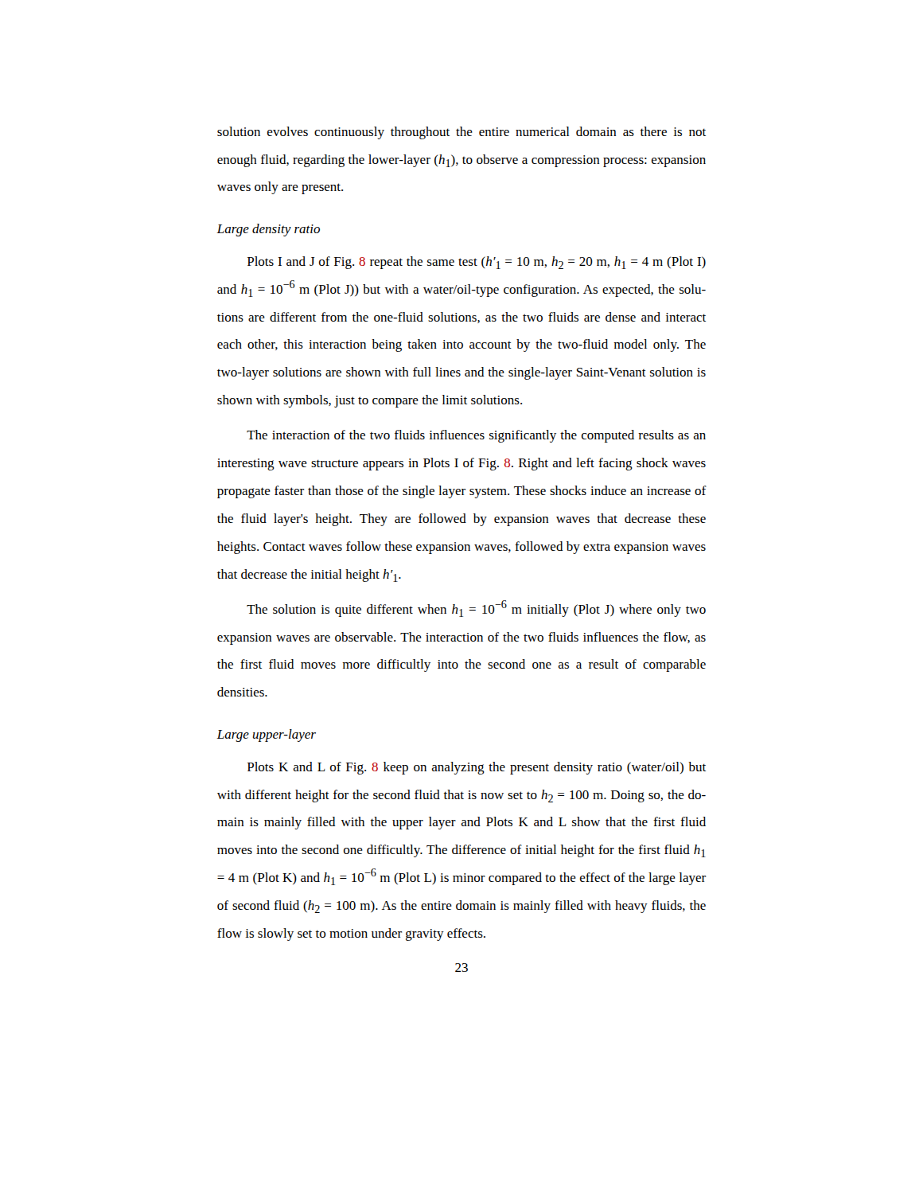solution evolves continuously throughout the entire numerical domain as there is not enough fluid, regarding the lower-layer (h1), to observe a compression process: expansion waves only are present.
Large density ratio
Plots I and J of Fig. 8 repeat the same test (h′1 = 10 m, h2 = 20 m, h1 = 4 m (Plot I) and h1 = 10−6 m (Plot J)) but with a water/oil-type configuration. As expected, the solutions are different from the one-fluid solutions, as the two fluids are dense and interact each other, this interaction being taken into account by the two-fluid model only. The two-layer solutions are shown with full lines and the single-layer Saint-Venant solution is shown with symbols, just to compare the limit solutions.
The interaction of the two fluids influences significantly the computed results as an interesting wave structure appears in Plots I of Fig. 8. Right and left facing shock waves propagate faster than those of the single layer system. These shocks induce an increase of the fluid layer's height. They are followed by expansion waves that decrease these heights. Contact waves follow these expansion waves, followed by extra expansion waves that decrease the initial height h′1.
The solution is quite different when h1 = 10−6 m initially (Plot J) where only two expansion waves are observable. The interaction of the two fluids influences the flow, as the first fluid moves more difficultly into the second one as a result of comparable densities.
Large upper-layer
Plots K and L of Fig. 8 keep on analyzing the present density ratio (water/oil) but with different height for the second fluid that is now set to h2 = 100 m. Doing so, the domain is mainly filled with the upper layer and Plots K and L show that the first fluid moves into the second one difficultly. The difference of initial height for the first fluid h1 = 4 m (Plot K) and h1 = 10−6 m (Plot L) is minor compared to the effect of the large layer of second fluid (h2 = 100 m). As the entire domain is mainly filled with heavy fluids, the flow is slowly set to motion under gravity effects.
23